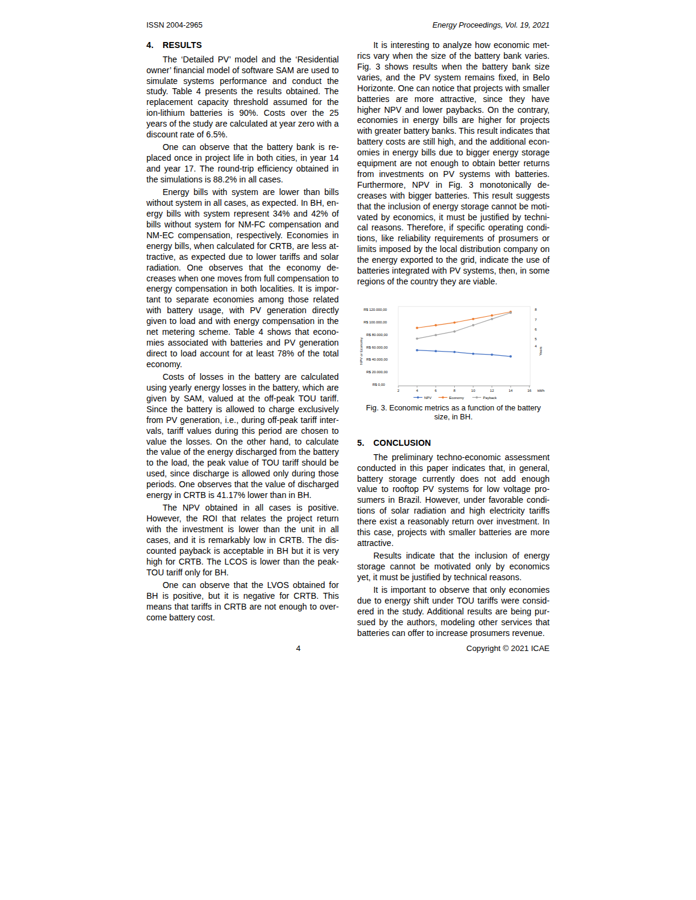ISSN 2004-2965 Energy Proceedings, Vol. 19, 2021
4. RESULTS
The ‘Detailed PV’ model and the ‘Residential owner’ financial model of software SAM are used to simulate systems performance and conduct the study. Table 4 presents the results obtained. The replacement capacity threshold assumed for the ion-lithium batteries is 90%. Costs over the 25 years of the study are calculated at year zero with a discount rate of 6.5%.
One can observe that the battery bank is replaced once in project life in both cities, in year 14 and year 17. The round-trip efficiency obtained in the simulations is 88.2% in all cases.
Energy bills with system are lower than bills without system in all cases, as expected. In BH, energy bills with system represent 34% and 42% of bills without system for NM-FC compensation and NM-EC compensation, respectively. Economies in energy bills, when calculated for CRTB, are less attractive, as expected due to lower tariffs and solar radiation. One observes that the economy decreases when one moves from full compensation to energy compensation in both localities. It is important to separate economies among those related with battery usage, with PV generation directly given to load and with energy compensation in the net metering scheme. Table 4 shows that economies associated with batteries and PV generation direct to load account for at least 78% of the total economy.
Costs of losses in the battery are calculated using yearly energy losses in the battery, which are given by SAM, valued at the off-peak TOU tariff. Since the battery is allowed to charge exclusively from PV generation, i.e., during off-peak tariff intervals, tariff values during this period are chosen to value the losses. On the other hand, to calculate the value of the energy discharged from the battery to the load, the peak value of TOU tariff should be used, since discharge is allowed only during those periods. One observes that the value of discharged energy in CRTB is 41.17% lower than in BH.
The NPV obtained in all cases is positive. However, the ROI that relates the project return with the investment is lower than the unit in all cases, and it is remarkably low in CRTB. The discounted payback is acceptable in BH but it is very high for CRTB. The LCOS is lower than the peak-TOU tariff only for BH.
One can observe that the LVOS obtained for BH is positive, but it is negative for CRTB. This means that tariffs in CRTB are not enough to overcome battery cost.
It is interesting to analyze how economic metrics vary when the size of the battery bank varies. Fig. 3 shows results when the battery bank size varies, and the PV system remains fixed, in Belo Horizonte. One can notice that projects with smaller batteries are more attractive, since they have higher NPV and lower paybacks. On the contrary, economies in energy bills are higher for projects with greater battery banks. This result indicates that battery costs are still high, and the additional economies in energy bills due to bigger energy storage equipment are not enough to obtain better returns from investments on PV systems with batteries. Furthermore, NPV in Fig. 3 monotonically decreases with bigger batteries. This result suggests that the inclusion of energy storage cannot be motivated by economics, it must be justified by technical reasons. Therefore, if specific operating conditions, like reliability requirements of prosumers or limits imposed by the local distribution company on the energy exported to the grid, indicate the use of batteries integrated with PV systems, then, in some regions of the country they are viable.
R$ 120.000,00 R$ 100.000,00 R$ 80.000,00 R$ 60.000,00 R$ 40.000,00 R$ 20.000,00 R$ 0,00 NPV or Economy 8 7 6 5 4 Years 2 4 6 8 10 12 14 16 kWh NPV Economy Payback
Fig. 3. Economic metrics as a function of the battery size, in BH.
5. CONCLUSION
The preliminary techno-economic assessment conducted in this paper indicates that, in general, battery storage currently does not add enough value to rooftop PV systems for low voltage prosumers in Brazil. However, under favorable conditions of solar radiation and high electricity tariffs there exist a reasonably return over investment. In this case, projects with smaller batteries are more attractive.
Results indicate that the inclusion of energy storage cannot be motivated only by economics yet, it must be justified by technical reasons.
It is important to observe that only economies due to energy shift under TOU tariffs were considered in the study. Additional results are being pursued by the authors, modeling other services that batteries can offer to increase prosumers revenue.
4 Copyright © 2021 ICAE